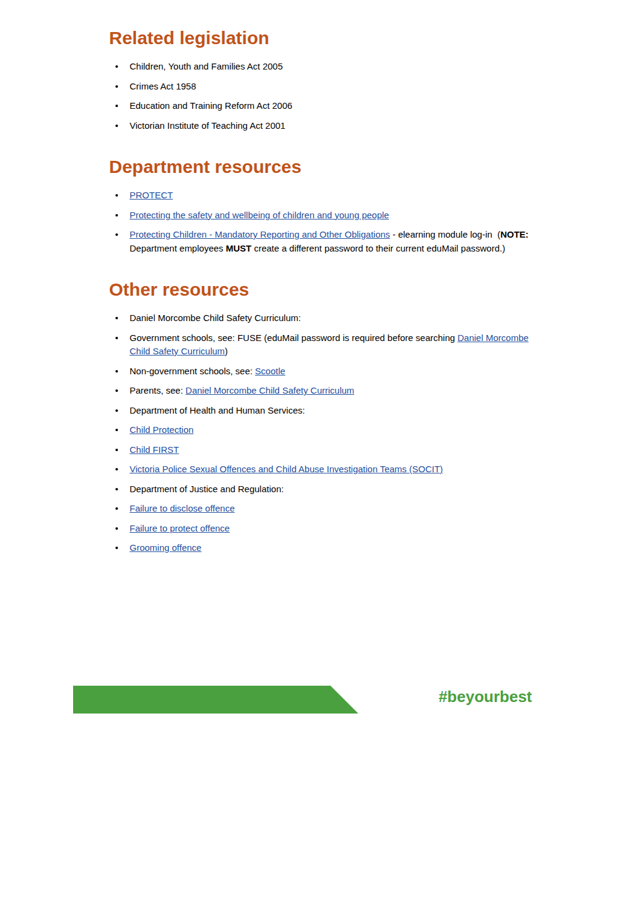Related legislation
Children, Youth and Families Act 2005
Crimes Act 1958
Education and Training Reform Act 2006
Victorian Institute of Teaching Act 2001
Department resources
PROTECT
Protecting the safety and wellbeing of children and young people
Protecting Children - Mandatory Reporting and Other Obligations - elearning module log-in (NOTE: Department employees MUST create a different password to their current eduMail password.)
Other resources
Daniel Morcombe Child Safety Curriculum:
Government schools, see: FUSE (eduMail password is required before searching Daniel Morcombe Child Safety Curriculum)
Non-government schools, see: Scootle
Parents, see: Daniel Morcombe Child Safety Curriculum
Department of Health and Human Services:
Child Protection
Child FIRST
Victoria Police Sexual Offences and Child Abuse Investigation Teams (SOCIT)
Department of Justice and Regulation:
Failure to disclose offence
Failure to protect offence
Grooming offence
#beyourbest